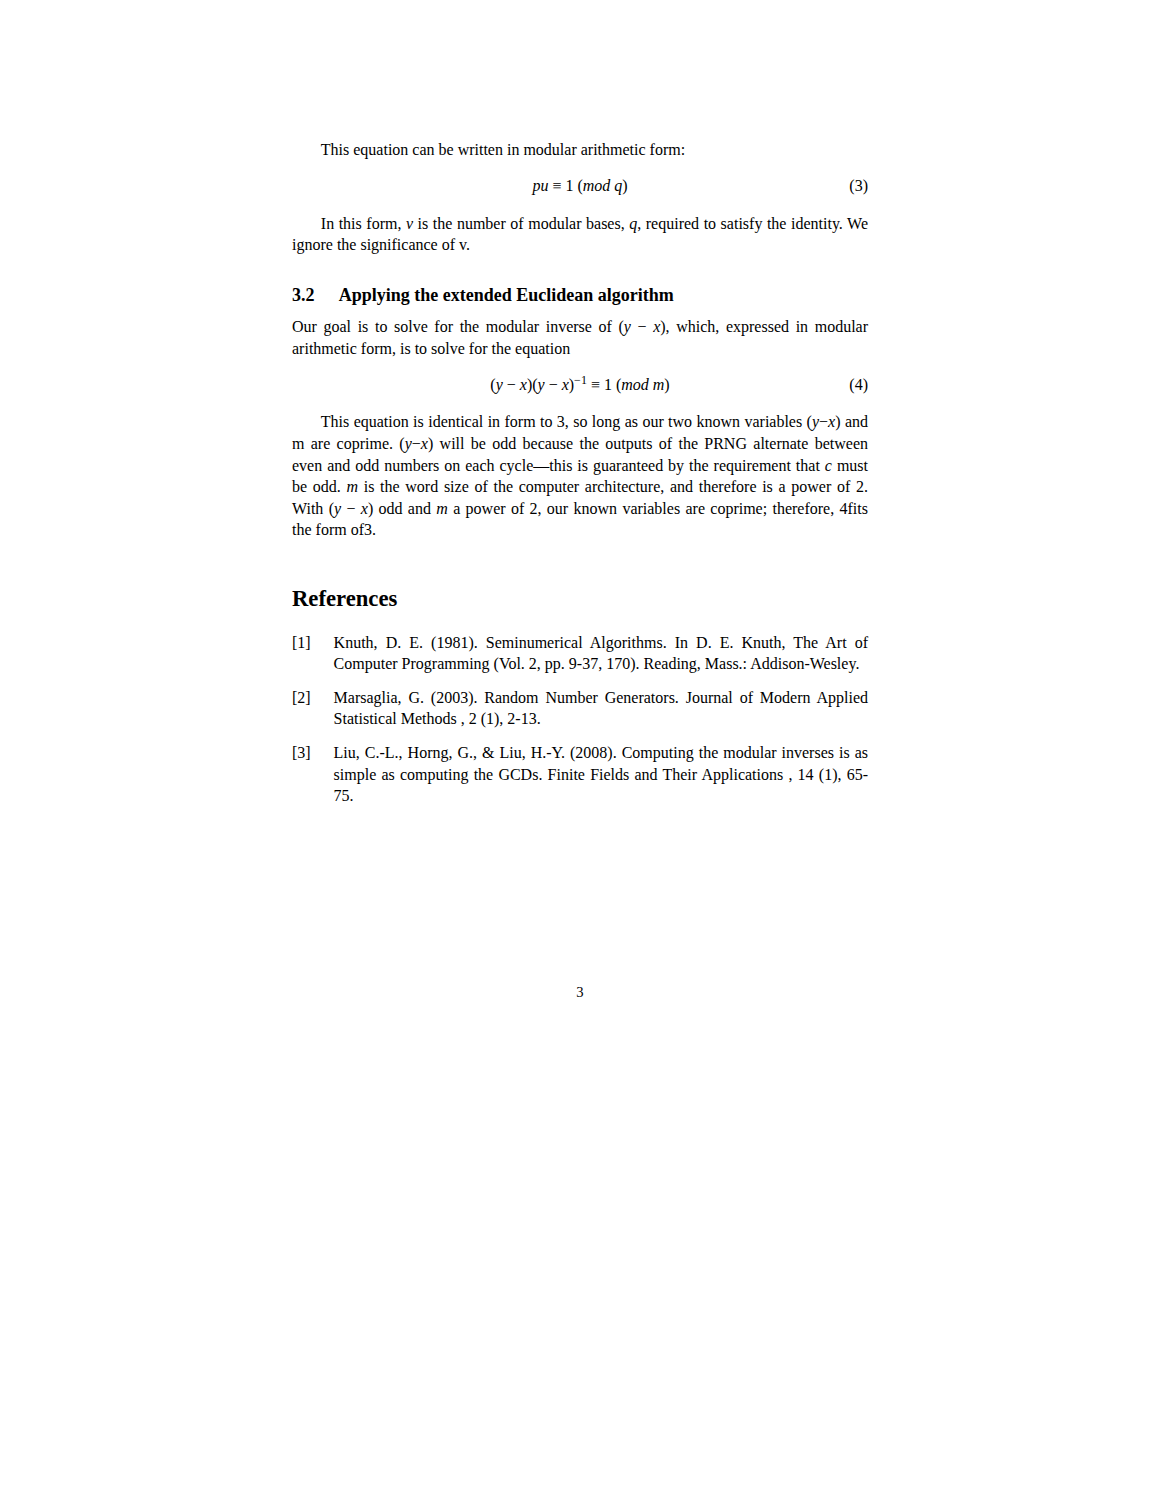This equation can be written in modular arithmetic form:
pu ≡ 1 (mod q) (3)
In this form, v is the number of modular bases, q, required to satisfy the identity. We ignore the significance of v.
3.2 Applying the extended Euclidean algorithm
Our goal is to solve for the modular inverse of (y − x), which, expressed in modular arithmetic form, is to solve for the equation
(y − x)(y − x)−1 ≡ 1 (mod m) (4)
This equation is identical in form to 3, so long as our two known variables (y−x) and m are coprime. (y−x) will be odd because the outputs of the PRNG alternate between even and odd numbers on each cycle—this is guaranteed by the requirement that c must be odd. m is the word size of the computer architecture, and therefore is a power of 2. With (y − x) odd and m a power of 2, our known variables are coprime; therefore, 4fits the form of3.
References
[1] Knuth, D. E. (1981). Seminumerical Algorithms. In D. E. Knuth, The Art of Computer Programming (Vol. 2, pp. 9-37, 170). Reading, Mass.: Addison-Wesley.
[2] Marsaglia, G. (2003). Random Number Generators. Journal of Modern Applied Statistical Methods , 2 (1), 2-13.
[3] Liu, C.-L., Horng, G., & Liu, H.-Y. (2008). Computing the modular inverses is as simple as computing the GCDs. Finite Fields and Their Applications , 14 (1), 65-75.
3